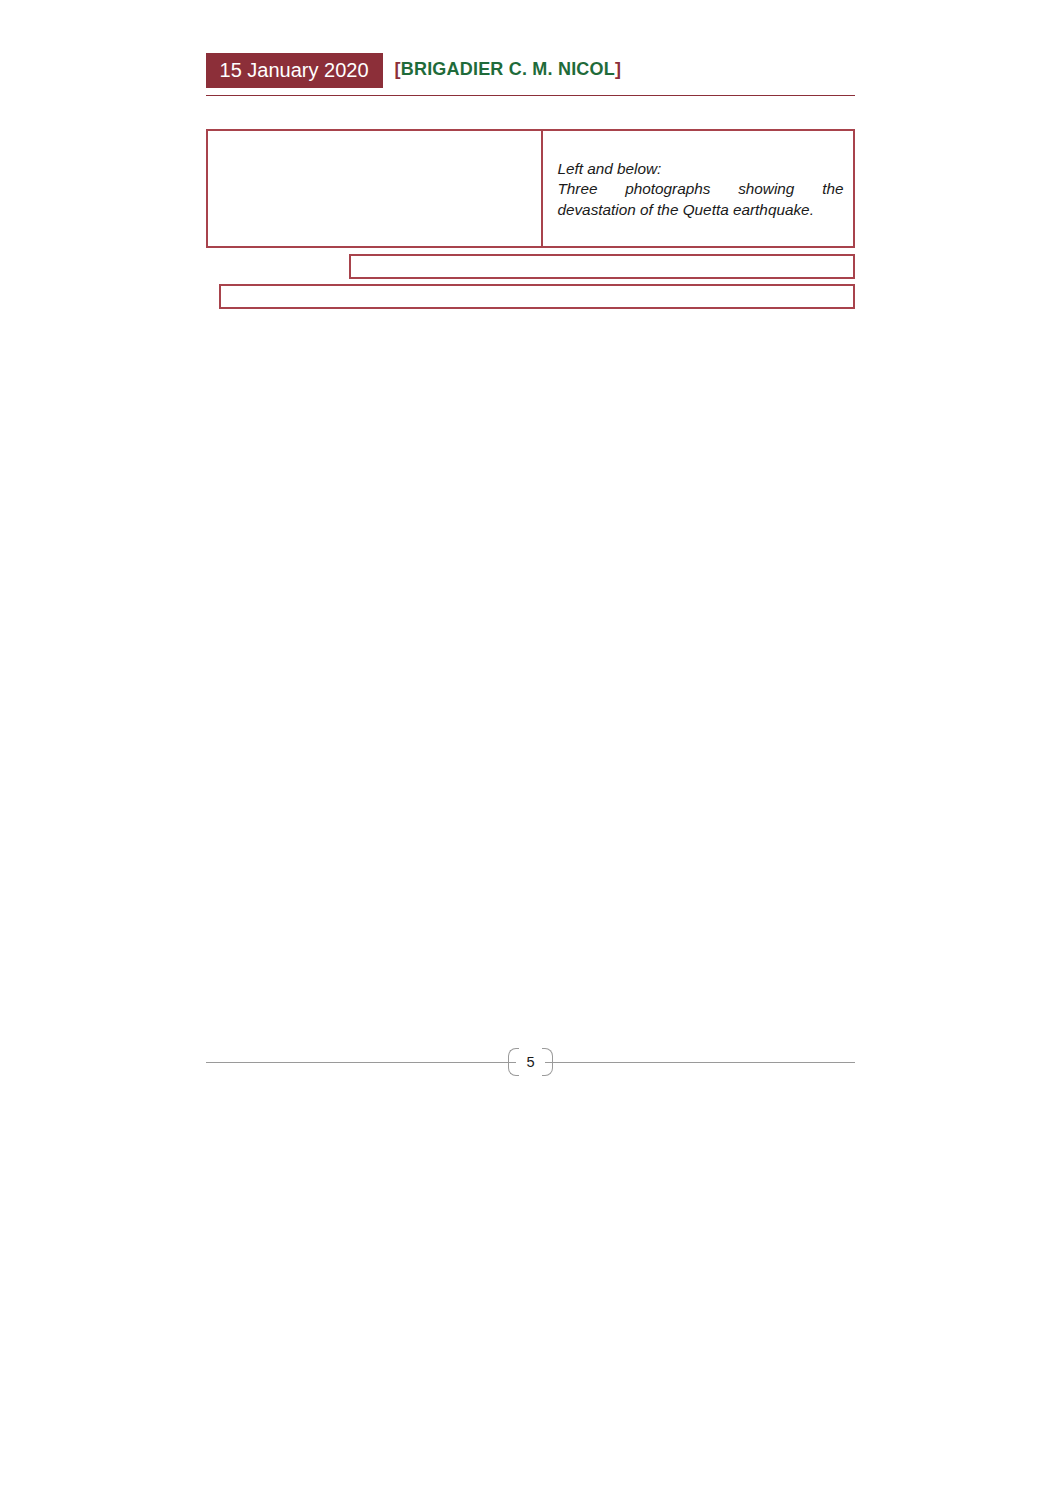15 January 2020
[BRIGADIER C. M. NICOL]
Left and below:
Three photographs showing the devastation of the Quetta earthquake.
5